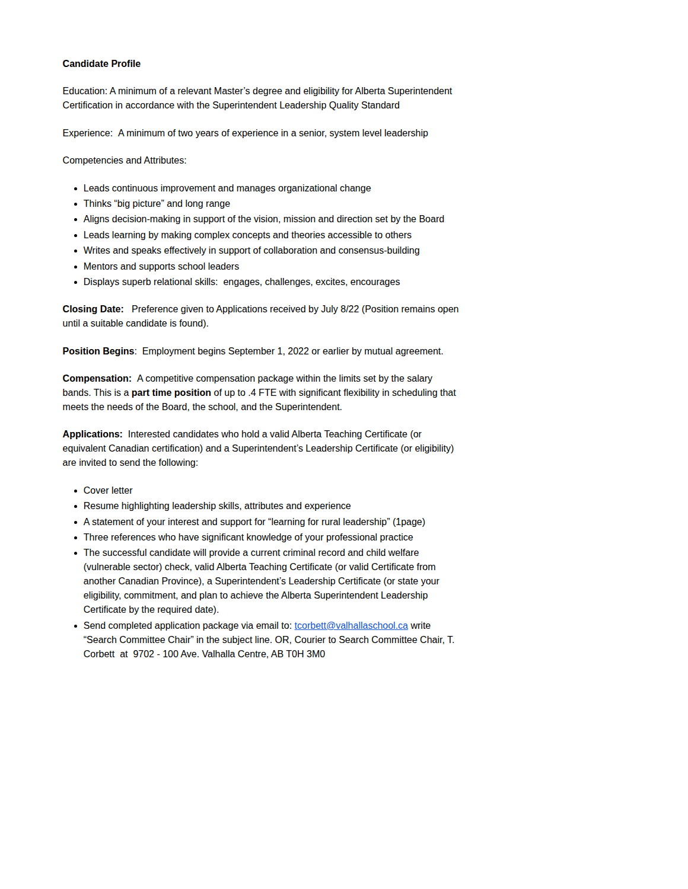Candidate Profile
Education: A minimum of a relevant Master’s degree and eligibility for Alberta Superintendent Certification in accordance with the Superintendent Leadership Quality Standard
Experience: A minimum of two years of experience in a senior, system level leadership
Competencies and Attributes:
Leads continuous improvement and manages organizational change
Thinks “big picture” and long range
Aligns decision-making in support of the vision, mission and direction set by the Board
Leads learning by making complex concepts and theories accessible to others
Writes and speaks effectively in support of collaboration and consensus-building
Mentors and supports school leaders
Displays superb relational skills: engages, challenges, excites, encourages
Closing Date: Preference given to Applications received by July 8/22 (Position remains open until a suitable candidate is found).
Position Begins: Employment begins September 1, 2022 or earlier by mutual agreement.
Compensation: A competitive compensation package within the limits set by the salary bands. This is a part time position of up to .4 FTE with significant flexibility in scheduling that meets the needs of the Board, the school, and the Superintendent.
Applications: Interested candidates who hold a valid Alberta Teaching Certificate (or equivalent Canadian certification) and a Superintendent’s Leadership Certificate (or eligibility) are invited to send the following:
Cover letter
Resume highlighting leadership skills, attributes and experience
A statement of your interest and support for “learning for rural leadership” (1page)
Three references who have significant knowledge of your professional practice
The successful candidate will provide a current criminal record and child welfare (vulnerable sector) check, valid Alberta Teaching Certificate (or valid Certificate from another Canadian Province), a Superintendent’s Leadership Certificate (or state your eligibility, commitment, and plan to achieve the Alberta Superintendent Leadership Certificate by the required date).
Send completed application package via email to: tcorbett@valhallaschool.ca write “Search Committee Chair” in the subject line. OR, Courier to Search Committee Chair, T. Corbett at 9702 - 100 Ave. Valhalla Centre, AB T0H 3M0